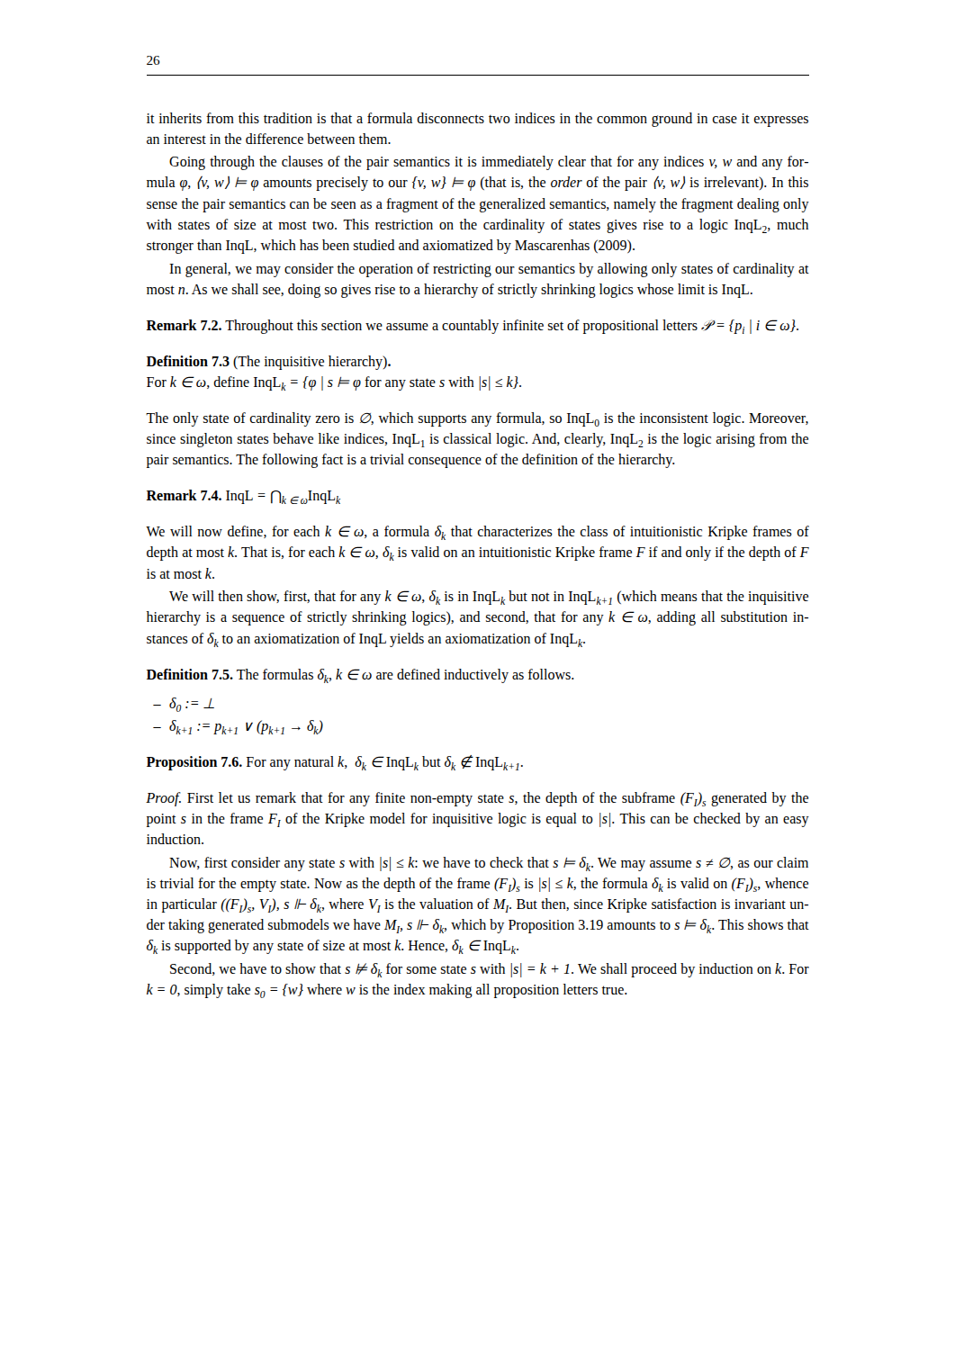26
it inherits from this tradition is that a formula disconnects two indices in the common ground in case it expresses an interest in the difference between them.
Going through the clauses of the pair semantics it is immediately clear that for any indices v, w and any formula φ, ⟨v, w⟩ ⊨ φ amounts precisely to our {v, w} ⊨ φ (that is, the order of the pair ⟨v, w⟩ is irrelevant). In this sense the pair semantics can be seen as a fragment of the generalized semantics, namely the fragment dealing only with states of size at most two. This restriction on the cardinality of states gives rise to a logic InqL2, much stronger than InqL, which has been studied and axiomatized by Mascarenhas (2009).
In general, we may consider the operation of restricting our semantics by allowing only states of cardinality at most n. As we shall see, doing so gives rise to a hierarchy of strictly shrinking logics whose limit is InqL.
Remark 7.2. Throughout this section we assume a countably infinite set of propositional letters 𝒫 = {pi | i ∈ ω}.
Definition 7.3 (The inquisitive hierarchy).
For k ∈ ω, define InqLk = {φ | s ⊨ φ for any state s with |s| ≤ k}.
The only state of cardinality zero is ∅, which supports any formula, so InqL0 is the inconsistent logic. Moreover, since singleton states behave like indices, InqL1 is classical logic. And, clearly, InqL2 is the logic arising from the pair semantics. The following fact is a trivial consequence of the definition of the hierarchy.
Remark 7.4. InqL = ⋂k ∈ ωInqLk
We will now define, for each k ∈ ω, a formula δk that characterizes the class of intuitionistic Kripke frames of depth at most k. That is, for each k ∈ ω, δk is valid on an intuitionistic Kripke frame F if and only if the depth of F is at most k.
We will then show, first, that for any k ∈ ω, δk is in InqLk but not in InqLk+1 (which means that the inquisitive hierarchy is a sequence of strictly shrinking logics), and second, that for any k ∈ ω, adding all substitution instances of δk to an axiomatization of InqL yields an axiomatization of InqLk.
Definition 7.5. The formulas δk, k ∈ ω are defined inductively as follows.
δ0 := ⊥
δk+1 := pk+1 ∨ (pk+1 → δk)
Proposition 7.6. For any natural k, δk ∈ InqLk but δk ∉ InqLk+1.
Proof. First let us remark that for any finite non-empty state s, the depth of the subframe (FI)s generated by the point s in the frame FI of the Kripke model for inquisitive logic is equal to |s|. This can be checked by an easy induction.
Now, first consider any state s with |s| ≤ k: we have to check that s ⊨ δk. We may assume s ≠ ∅, as our claim is trivial for the empty state. Now as the depth of the frame (FI)s is |s| ≤ k, the formula δk is valid on (FI)s, whence in particular ((FI)s, VI), s ⊩ δk, where VI is the valuation of MI. But then, since Kripke satisfaction is invariant under taking generated submodels we have MI, s ⊩ δk, which by Proposition 3.19 amounts to s ⊨ δk. This shows that δk is supported by any state of size at most k. Hence, δk ∈ InqLk.
Second, we have to show that s ⊭ δk for some state s with |s| = k + 1. We shall proceed by induction on k. For k = 0, simply take s0 = {w} where w is the index making all proposition letters true.